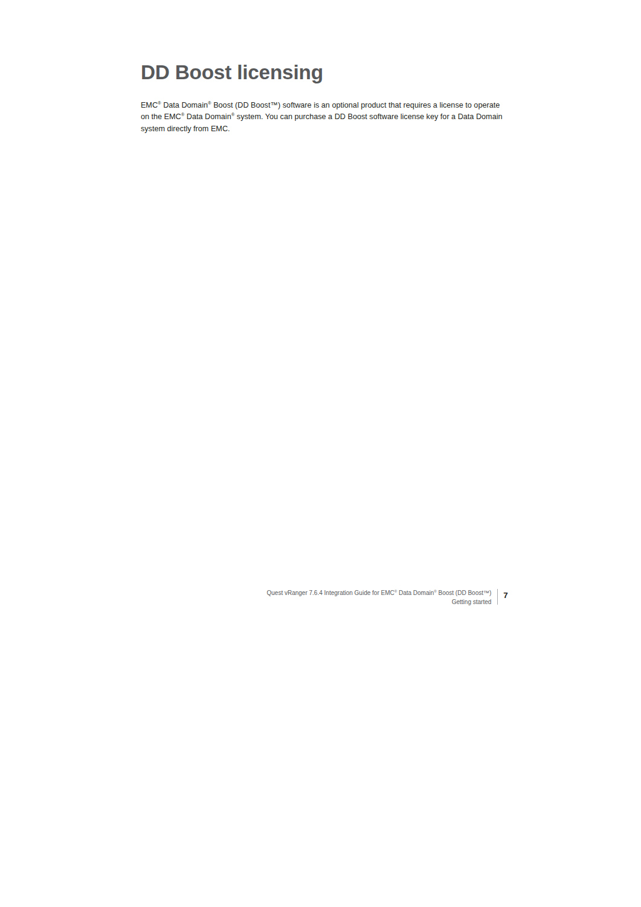DD Boost licensing
EMC® Data Domain® Boost (DD Boost™) software is an optional product that requires a license to operate on the EMC® Data Domain® system. You can purchase a DD Boost software license key for a Data Domain system directly from EMC.
Quest vRanger 7.6.4 Integration Guide for EMC® Data Domain® Boost (DD Boost™)
Getting started
7